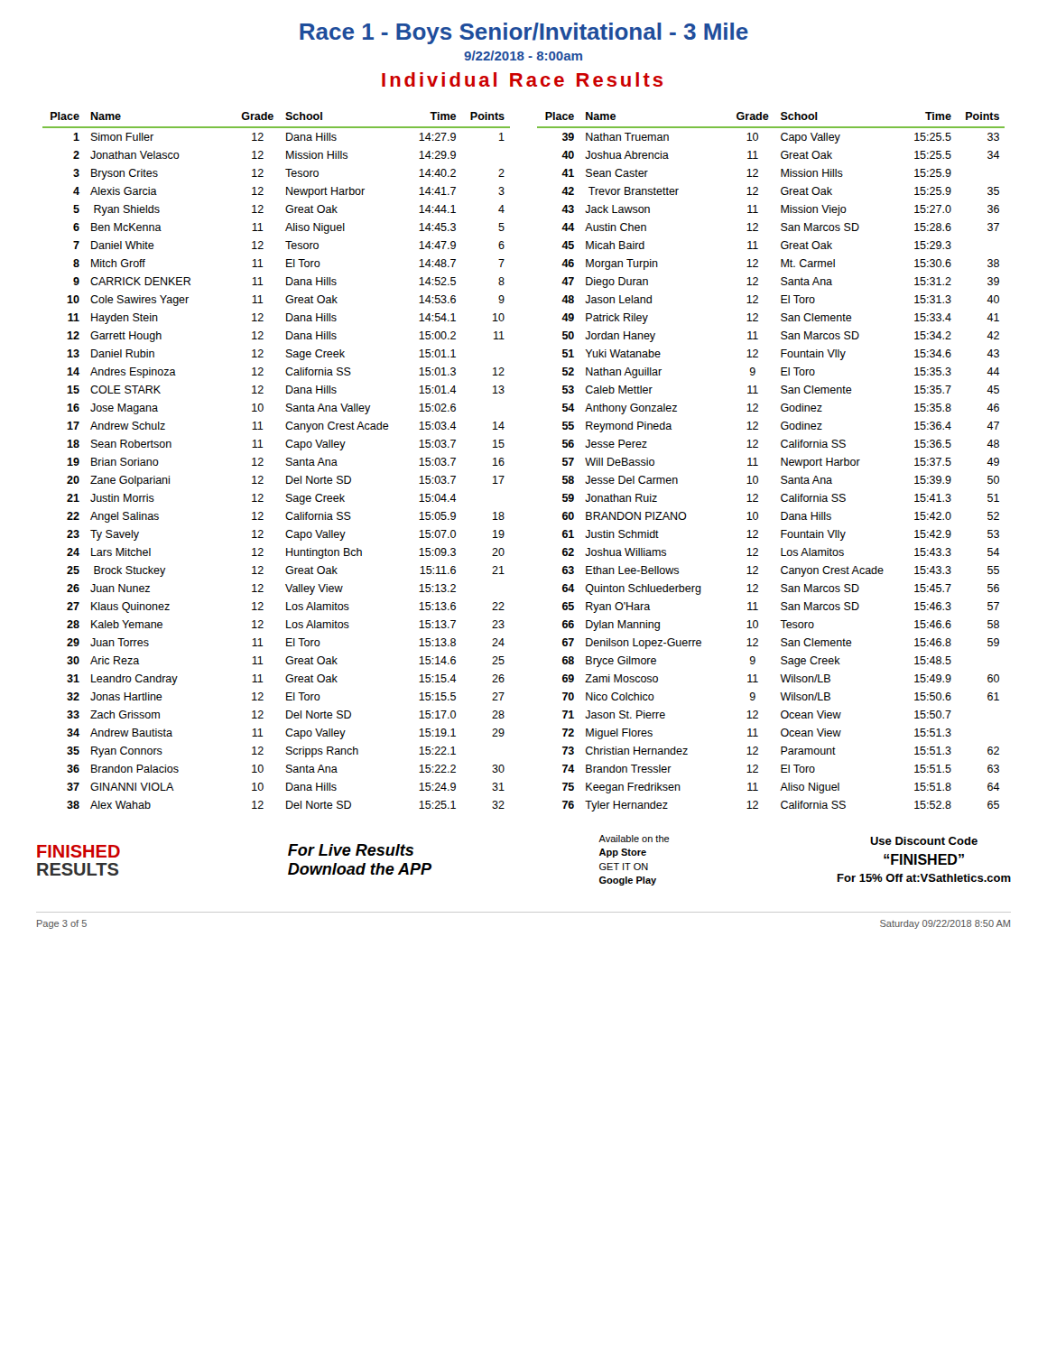Race 1 - Boys Senior/Invitational - 3 Mile
9/22/2018 - 8:00am
Individual Race Results
| Place | Name | Grade | School | Time | Points |
| --- | --- | --- | --- | --- | --- |
| 1 | Simon Fuller | 12 | Dana Hills | 14:27.9 | 1 |
| 2 | Jonathan Velasco | 12 | Mission Hills | 14:29.9 | |
| 3 | Bryson Crites | 12 | Tesoro | 14:40.2 | 2 |
| 4 | Alexis Garcia | 12 | Newport Harbor | 14:41.7 | 3 |
| 5 | Ryan Shields | 12 | Great Oak | 14:44.1 | 4 |
| 6 | Ben McKenna | 11 | Aliso Niguel | 14:45.3 | 5 |
| 7 | Daniel White | 12 | Tesoro | 14:47.9 | 6 |
| 8 | Mitch Groff | 11 | El Toro | 14:48.7 | 7 |
| 9 | CARRICK DENKER | 11 | Dana Hills | 14:52.5 | 8 |
| 10 | Cole Sawires Yager | 11 | Great Oak | 14:53.6 | 9 |
| 11 | Hayden Stein | 12 | Dana Hills | 14:54.1 | 10 |
| 12 | Garrett Hough | 12 | Dana Hills | 15:00.2 | 11 |
| 13 | Daniel Rubin | 12 | Sage Creek | 15:01.1 | |
| 14 | Andres Espinoza | 12 | California SS | 15:01.3 | 12 |
| 15 | COLE STARK | 12 | Dana Hills | 15:01.4 | 13 |
| 16 | Jose Magana | 10 | Santa Ana Valley | 15:02.6 | |
| 17 | Andrew Schulz | 11 | Canyon Crest Acade | 15:03.4 | 14 |
| 18 | Sean Robertson | 11 | Capo Valley | 15:03.7 | 15 |
| 19 | Brian Soriano | 12 | Santa Ana | 15:03.7 | 16 |
| 20 | Zane Golpariani | 12 | Del Norte SD | 15:03.7 | 17 |
| 21 | Justin Morris | 12 | Sage Creek | 15:04.4 | |
| 22 | Angel Salinas | 12 | California SS | 15:05.9 | 18 |
| 23 | Ty Savely | 12 | Capo Valley | 15:07.0 | 19 |
| 24 | Lars Mitchel | 12 | Huntington Bch | 15:09.3 | 20 |
| 25 | Brock Stuckey | 12 | Great Oak | 15:11.6 | 21 |
| 26 | Juan Nunez | 12 | Valley View | 15:13.2 | |
| 27 | Klaus Quinonez | 12 | Los Alamitos | 15:13.6 | 22 |
| 28 | Kaleb Yemane | 12 | Los Alamitos | 15:13.7 | 23 |
| 29 | Juan Torres | 11 | El Toro | 15:13.8 | 24 |
| 30 | Aric Reza | 11 | Great Oak | 15:14.6 | 25 |
| 31 | Leandro Candray | 11 | Great Oak | 15:15.4 | 26 |
| 32 | Jonas Hartline | 12 | El Toro | 15:15.5 | 27 |
| 33 | Zach Grissom | 12 | Del Norte SD | 15:17.0 | 28 |
| 34 | Andrew Bautista | 11 | Capo Valley | 15:19.1 | 29 |
| 35 | Ryan Connors | 12 | Scripps Ranch | 15:22.1 | |
| 36 | Brandon Palacios | 10 | Santa Ana | 15:22.2 | 30 |
| 37 | GINANNI VIOLA | 10 | Dana Hills | 15:24.9 | 31 |
| 38 | Alex Wahab | 12 | Del Norte SD | 15:25.1 | 32 |
| Place | Name | Grade | School | Time | Points |
| --- | --- | --- | --- | --- | --- |
| 39 | Nathan Trueman | 10 | Capo Valley | 15:25.5 | 33 |
| 40 | Joshua Abrencia | 11 | Great Oak | 15:25.5 | 34 |
| 41 | Sean Caster | 12 | Mission Hills | 15:25.9 | |
| 42 | Trevor Branstetter | 12 | Great Oak | 15:25.9 | 35 |
| 43 | Jack Lawson | 11 | Mission Viejo | 15:27.0 | 36 |
| 44 | Austin Chen | 12 | San Marcos SD | 15:28.6 | 37 |
| 45 | Micah Baird | 11 | Great Oak | 15:29.3 | |
| 46 | Morgan Turpin | 12 | Mt. Carmel | 15:30.6 | 38 |
| 47 | Diego Duran | 12 | Santa Ana | 15:31.2 | 39 |
| 48 | Jason Leland | 12 | El Toro | 15:31.3 | 40 |
| 49 | Patrick Riley | 12 | San Clemente | 15:33.4 | 41 |
| 50 | Jordan Haney | 11 | San Marcos SD | 15:34.2 | 42 |
| 51 | Yuki Watanabe | 12 | Fountain Vlly | 15:34.6 | 43 |
| 52 | Nathan Aguillar | 9 | El Toro | 15:35.3 | 44 |
| 53 | Caleb Mettler | 11 | San Clemente | 15:35.7 | 45 |
| 54 | Anthony Gonzalez | 12 | Godinez | 15:35.8 | 46 |
| 55 | Reymond Pineda | 12 | Godinez | 15:36.4 | 47 |
| 56 | Jesse Perez | 12 | California SS | 15:36.5 | 48 |
| 57 | Will DeBassio | 11 | Newport Harbor | 15:37.5 | 49 |
| 58 | Jesse Del Carmen | 10 | Santa Ana | 15:39.9 | 50 |
| 59 | Jonathan Ruiz | 12 | California SS | 15:41.3 | 51 |
| 60 | BRANDON PIZANO | 10 | Dana Hills | 15:42.0 | 52 |
| 61 | Justin Schmidt | 12 | Fountain Vlly | 15:42.9 | 53 |
| 62 | Joshua Williams | 12 | Los Alamitos | 15:43.3 | 54 |
| 63 | Ethan Lee-Bellows | 12 | Canyon Crest Acade | 15:43.3 | 55 |
| 64 | Quinton Schluederberg | 12 | San Marcos SD | 15:45.7 | 56 |
| 65 | Ryan O'Hara | 11 | San Marcos SD | 15:46.3 | 57 |
| 66 | Dylan Manning | 10 | Tesoro | 15:46.6 | 58 |
| 67 | Denilson Lopez-Guerre | 12 | San Clemente | 15:46.8 | 59 |
| 68 | Bryce Gilmore | 9 | Sage Creek | 15:48.5 | |
| 69 | Zami Moscoso | 11 | Wilson/LB | 15:49.9 | 60 |
| 70 | Nico Colchico | 9 | Wilson/LB | 15:50.6 | 61 |
| 71 | Jason St. Pierre | 12 | Ocean View | 15:50.7 | |
| 72 | Miguel Flores | 11 | Ocean View | 15:51.3 | |
| 73 | Christian Hernandez | 12 | Paramount | 15:51.3 | 62 |
| 74 | Brandon Tressler | 12 | El Toro | 15:51.5 | 63 |
| 75 | Keegan Fredriksen | 11 | Aliso Niguel | 15:51.8 | 64 |
| 76 | Tyler Hernandez | 12 | California SS | 15:52.8 | 65 |
FINISHEDRESULTS
For Live Results
Download the APP
Available on the
App Store
GET IT ON
Google Play
Use Discount Code
“FINISHED”
For 15% Off at:VSathletics.com
Page 3 of 5
Saturday 09/22/2018 8:50 AM